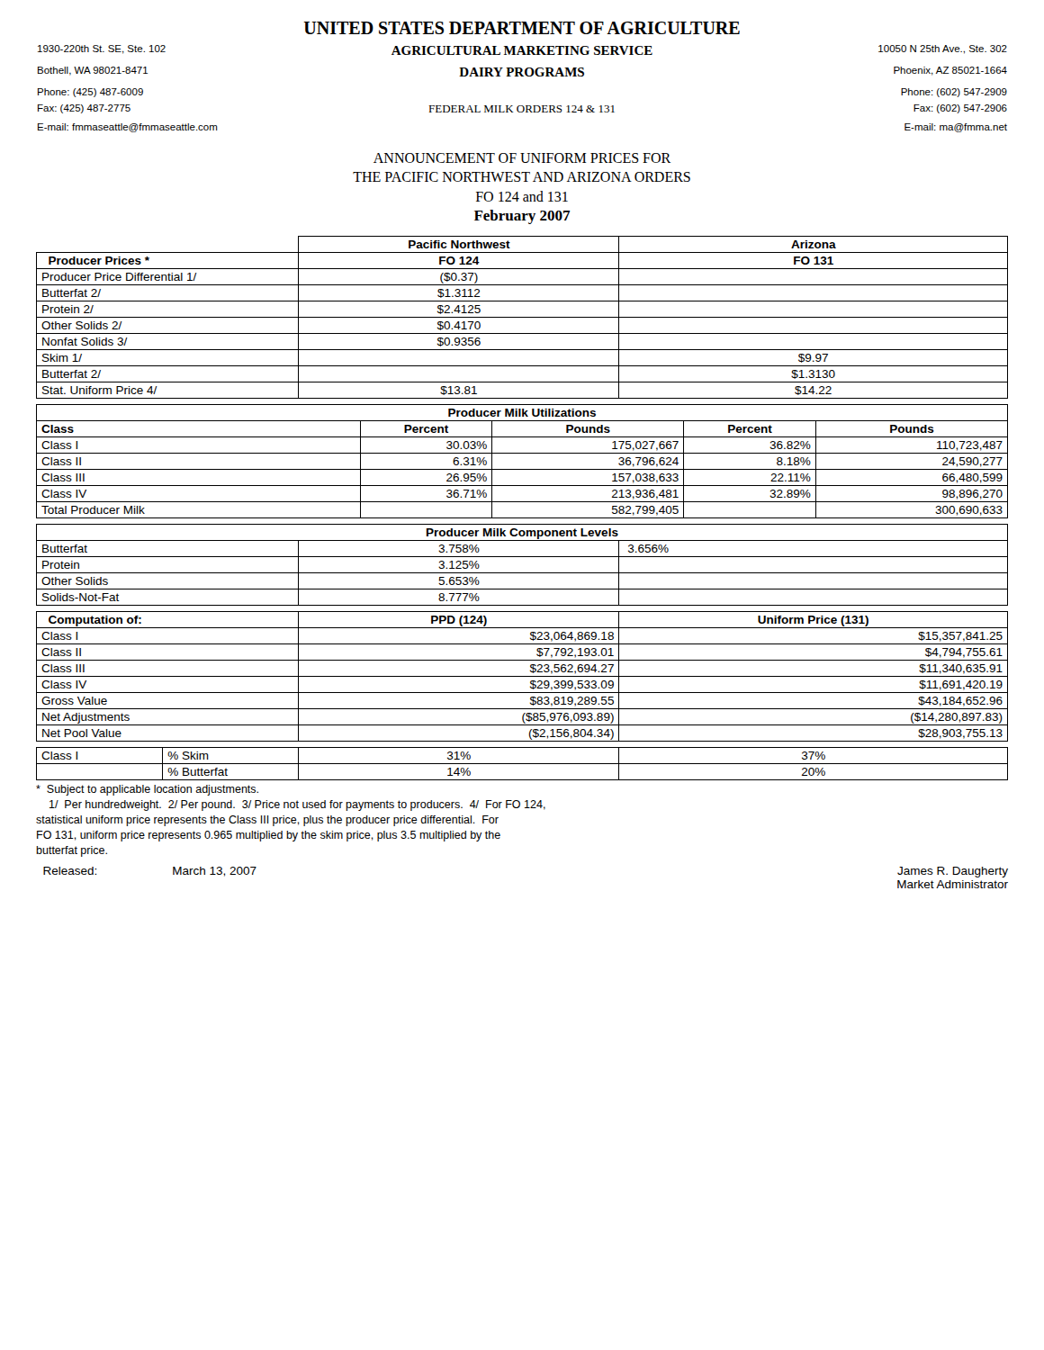UNITED STATES DEPARTMENT OF AGRICULTURE
| 1930-220th St. SE, Ste. 102 | AGRICULTURAL MARKETING SERVICE | 10050 N 25th Ave., Ste. 302 |
| Bothell, WA 98021-8471 | DAIRY PROGRAMS | Phoenix, AZ 85021-1664 |
| Phone: (425) 487-6009 | | Phone: (602) 547-2909 |
| Fax: (425) 487-2775 | FEDERAL MILK ORDERS 124 & 131 | Fax: (602) 547-2906 |
| E-mail: fmmaseattle@fmmaseattle.com | | E-mail: ma@fmma.net |
ANNOUNCEMENT OF UNIFORM PRICES FOR
THE PACIFIC NORTHWEST AND ARIZONA ORDERS
FO 124 and 131
February 2007
| | Pacific Northwest | Arizona |
| Producer Prices * | FO 124 | FO 131 |
| Producer Price Differential 1/ | ($0.37) | |
| Butterfat 2/ | $1.3112 | |
| Protein 2/ | $2.4125 | |
| Other Solids 2/ | $0.4170 | |
| Nonfat Solids 3/ | $0.9356 | |
| Skim 1/ | | $9.97 |
| Butterfat 2/ | | $1.3130 |
| Stat. Uniform Price 4/ | $13.81 | $14.22 |
| Producer Milk Utilizations |
| Class | Percent | Pounds | Percent | Pounds |
| Class I | 30.03% | 175,027,667 | 36.82% | 110,723,487 |
| Class II | 6.31% | 36,796,624 | 8.18% | 24,590,277 |
| Class III | 26.95% | 157,038,633 | 22.11% | 66,480,599 |
| Class IV | 36.71% | 213,936,481 | 32.89% | 98,896,270 |
| Total Producer Milk | | 582,799,405 | | 300,690,633 |
| Producer Milk Component Levels |
| Butterfat | 3.758% | 3.656% |
| Protein | 3.125% | |
| Other Solids | 5.653% | |
| Solids-Not-Fat | 8.777% | |
| Computation of: | PPD (124) | Uniform Price (131) |
| Class I | $23,064,869.18 | $15,357,841.25 |
| Class II | $7,792,193.01 | $4,794,755.61 |
| Class III | $23,562,694.27 | $11,340,635.91 |
| Class IV | $29,399,533.09 | $11,691,420.19 |
| Gross Value | $83,819,289.55 | $43,184,652.96 |
| Net Adjustments | ($85,976,093.89) | ($14,280,897.83) |
| Net Pool Value | ($2,156,804.34) | $28,903,755.13 |
| Class I | % Skim | 31% | 37% |
| | % Butterfat | 14% | 20% |
* Subject to applicable location adjustments.
1/ Per hundredweight. 2/ Per pound. 3/ Price not used for payments to producers. 4/ For FO 124,
statistical uniform price represents the Class III price, plus the producer price differential. For
FO 131, uniform price represents 0.965 multiplied by the skim price, plus 3.5 multiplied by the
butterfat price.
| Released: | March 13, 2007 | James R. Daugherty |
| | | Market Administrator |